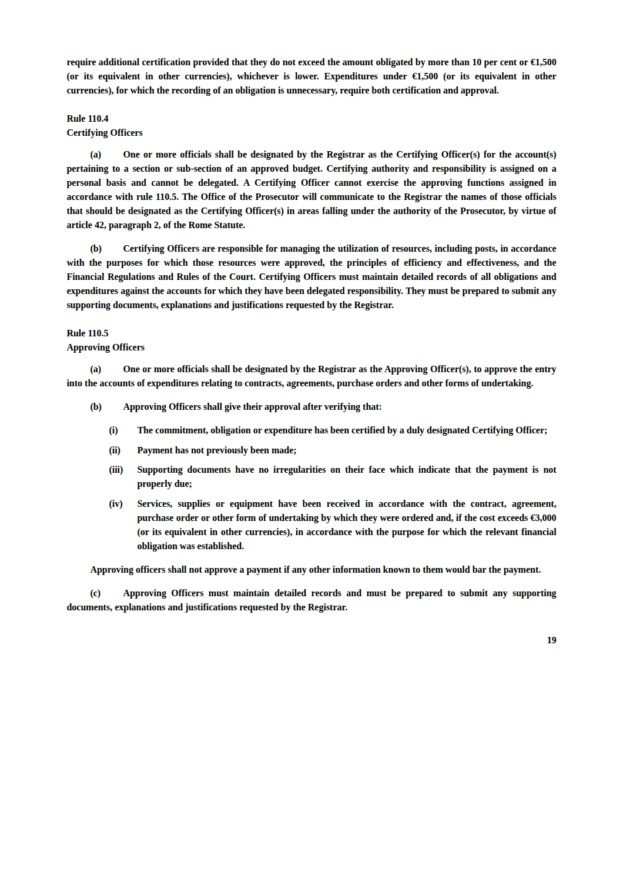require additional certification provided that they do not exceed the amount obligated by more than 10 per cent or €1,500 (or its equivalent in other currencies), whichever is lower. Expenditures under €1,500 (or its equivalent in other currencies), for which the recording of an obligation is unnecessary, require both certification and approval.
Rule 110.4 Certifying Officers
(a) One or more officials shall be designated by the Registrar as the Certifying Officer(s) for the account(s) pertaining to a section or sub-section of an approved budget. Certifying authority and responsibility is assigned on a personal basis and cannot be delegated. A Certifying Officer cannot exercise the approving functions assigned in accordance with rule 110.5. The Office of the Prosecutor will communicate to the Registrar the names of those officials that should be designated as the Certifying Officer(s) in areas falling under the authority of the Prosecutor, by virtue of article 42, paragraph 2, of the Rome Statute.
(b) Certifying Officers are responsible for managing the utilization of resources, including posts, in accordance with the purposes for which those resources were approved, the principles of efficiency and effectiveness, and the Financial Regulations and Rules of the Court. Certifying Officers must maintain detailed records of all obligations and expenditures against the accounts for which they have been delegated responsibility. They must be prepared to submit any supporting documents, explanations and justifications requested by the Registrar.
Rule 110.5 Approving Officers
(a) One or more officials shall be designated by the Registrar as the Approving Officer(s), to approve the entry into the accounts of expenditures relating to contracts, agreements, purchase orders and other forms of undertaking.
(b) Approving Officers shall give their approval after verifying that:
The commitment, obligation or expenditure has been certified by a duly designated Certifying Officer;
Payment has not previously been made;
Supporting documents have no irregularities on their face which indicate that the payment is not properly due;
Services, supplies or equipment have been received in accordance with the contract, agreement, purchase order or other form of undertaking by which they were ordered and, if the cost exceeds €3,000 (or its equivalent in other currencies), in accordance with the purpose for which the relevant financial obligation was established.
Approving officers shall not approve a payment if any other information known to them would bar the payment.
(c) Approving Officers must maintain detailed records and must be prepared to submit any supporting documents, explanations and justifications requested by the Registrar.
19